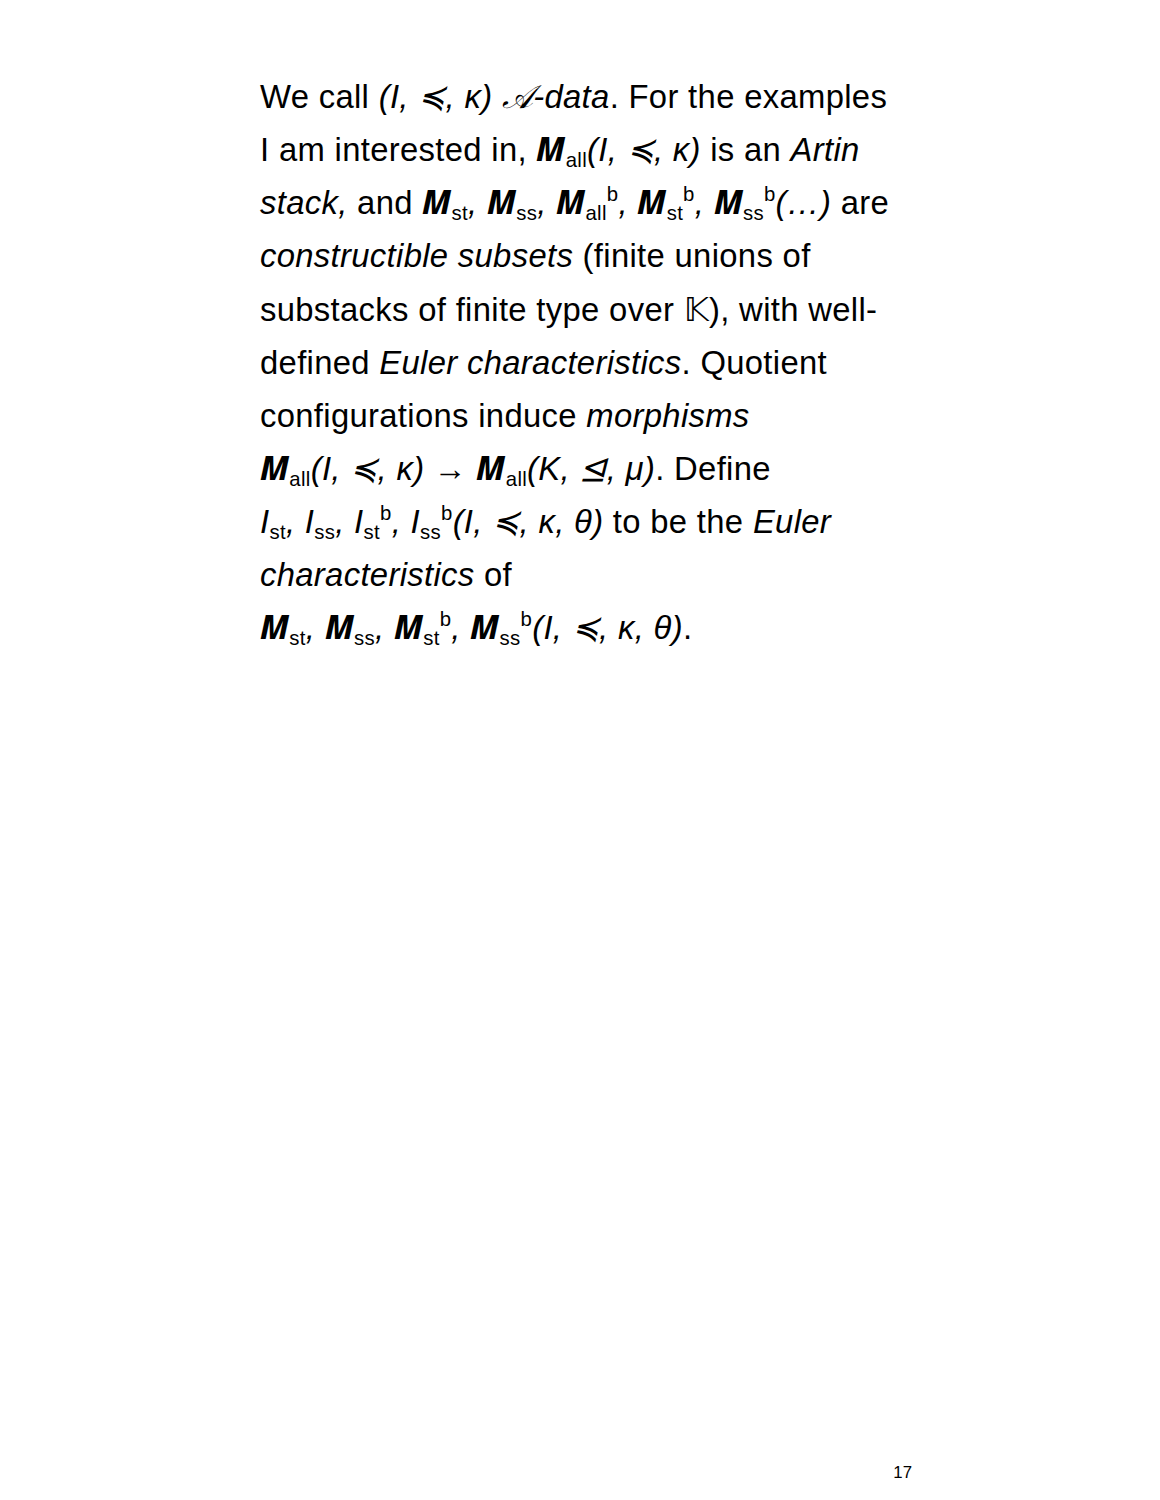We call (I, ≼, κ) 𝒜-data. For the examples I am interested in, 𝑴all(I, ≼, κ) is an Artin stack, and 𝑴st, 𝑴ss, 𝑴allb, 𝑴stb, 𝑴ssb(…) are constructible subsets (finite unions of substacks of finite type over 𝕂), with well-defined Euler characteristics. Quotient configurations induce morphisms 𝑴all(I, ≼, κ) → 𝑴all(K, ⊴, μ). Define Ist, Iss, Istb, Issb(I, ≼, κ, θ) to be the Euler characteristics of 𝑴st, 𝑴ss, 𝑴stb, 𝑴ssb(I, ≼, κ, θ).
17